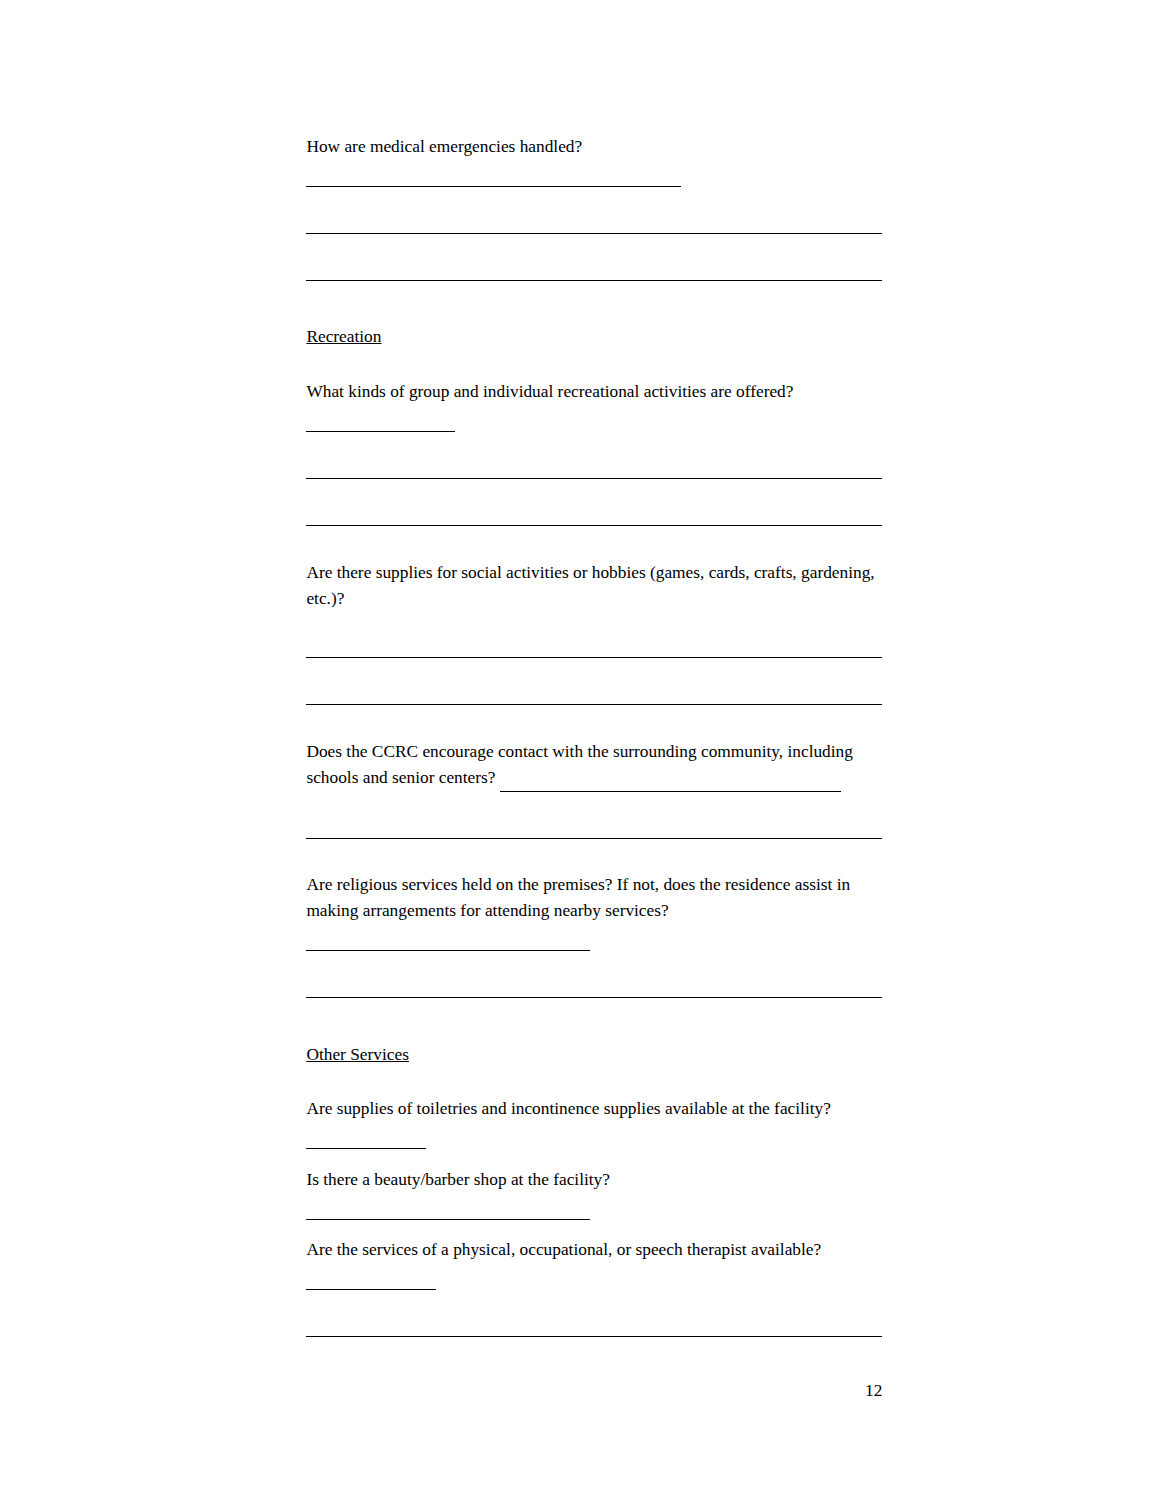How are medical emergencies handled?
Recreation
What kinds of group and individual recreational activities are offered?
Are there supplies for social activities or hobbies (games, cards, crafts, gardening, etc.)?
Does the CCRC encourage contact with the surrounding community, including schools and senior centers?
Are religious services held on the premises? If not, does the residence assist in making arrangements for attending nearby services?
Other Services
Are supplies of toiletries and incontinence supplies available at the facility?
Is there a beauty/barber shop at the facility?
Are the services of a physical, occupational, or speech therapist available?
12